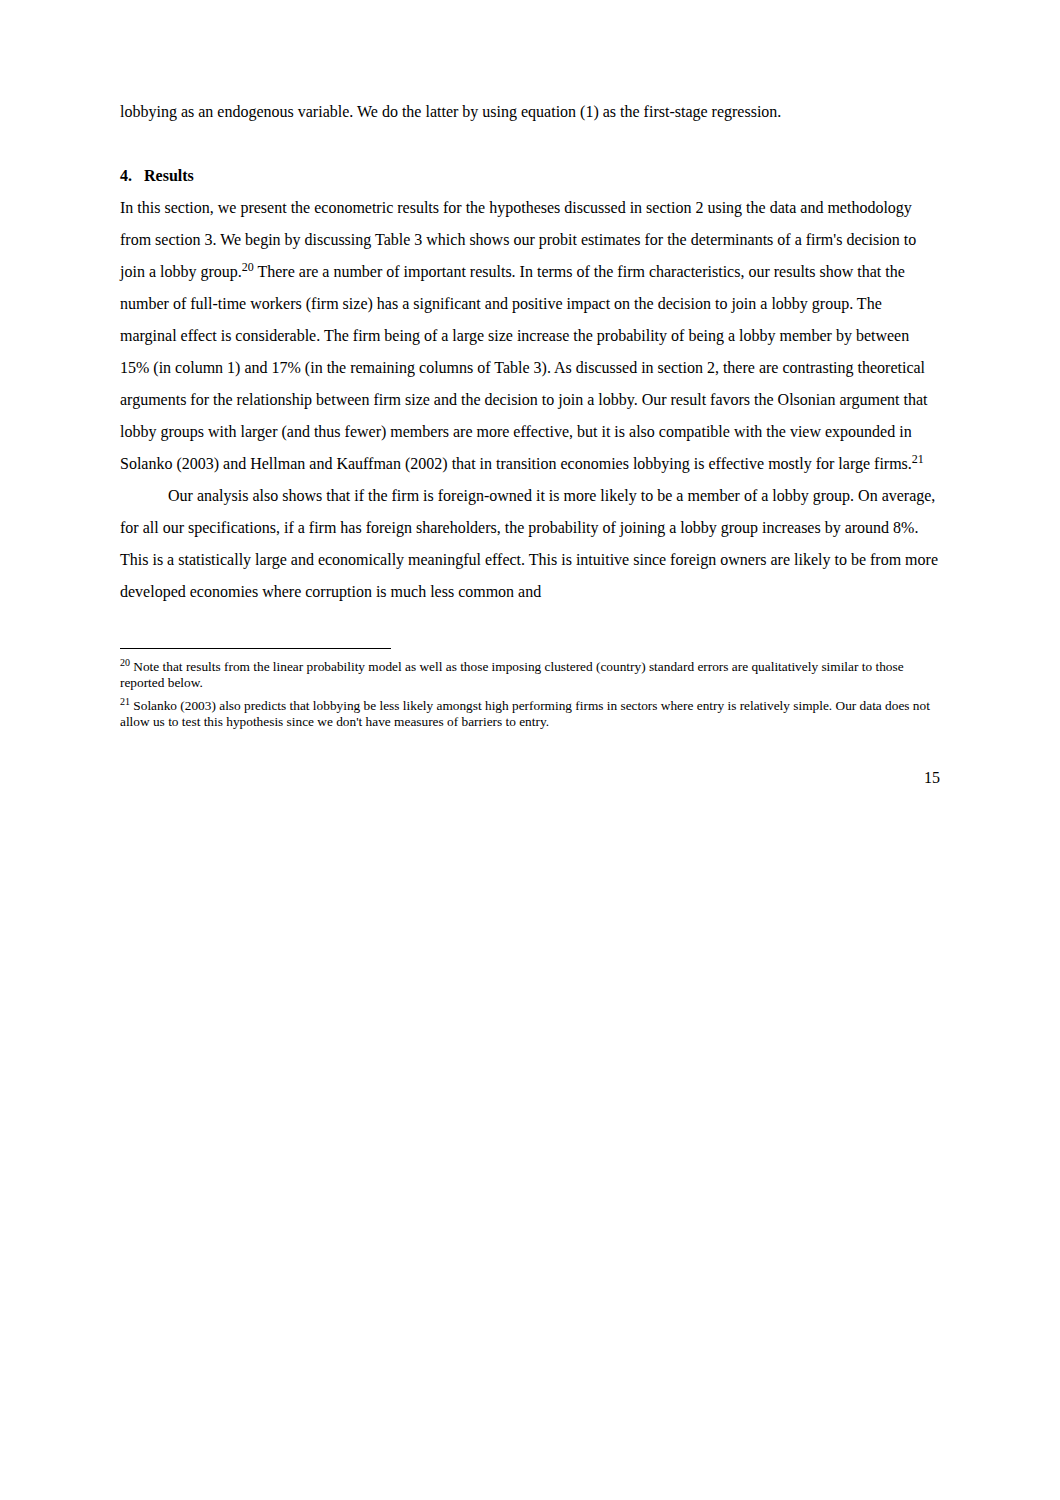lobbying as an endogenous variable. We do the latter by using equation (1) as the first-stage regression.
4. Results
In this section, we present the econometric results for the hypotheses discussed in section 2 using the data and methodology from section 3. We begin by discussing Table 3 which shows our probit estimates for the determinants of a firm's decision to join a lobby group.20 There are a number of important results. In terms of the firm characteristics, our results show that the number of full-time workers (firm size) has a significant and positive impact on the decision to join a lobby group. The marginal effect is considerable. The firm being of a large size increase the probability of being a lobby member by between 15% (in column 1) and 17% (in the remaining columns of Table 3). As discussed in section 2, there are contrasting theoretical arguments for the relationship between firm size and the decision to join a lobby. Our result favors the Olsonian argument that lobby groups with larger (and thus fewer) members are more effective, but it is also compatible with the view expounded in Solanko (2003) and Hellman and Kauffman (2002) that in transition economies lobbying is effective mostly for large firms.21
Our analysis also shows that if the firm is foreign-owned it is more likely to be a member of a lobby group. On average, for all our specifications, if a firm has foreign shareholders, the probability of joining a lobby group increases by around 8%. This is a statistically large and economically meaningful effect. This is intuitive since foreign owners are likely to be from more developed economies where corruption is much less common and
20 Note that results from the linear probability model as well as those imposing clustered (country) standard errors are qualitatively similar to those reported below.
21 Solanko (2003) also predicts that lobbying be less likely amongst high performing firms in sectors where entry is relatively simple. Our data does not allow us to test this hypothesis since we don't have measures of barriers to entry.
15